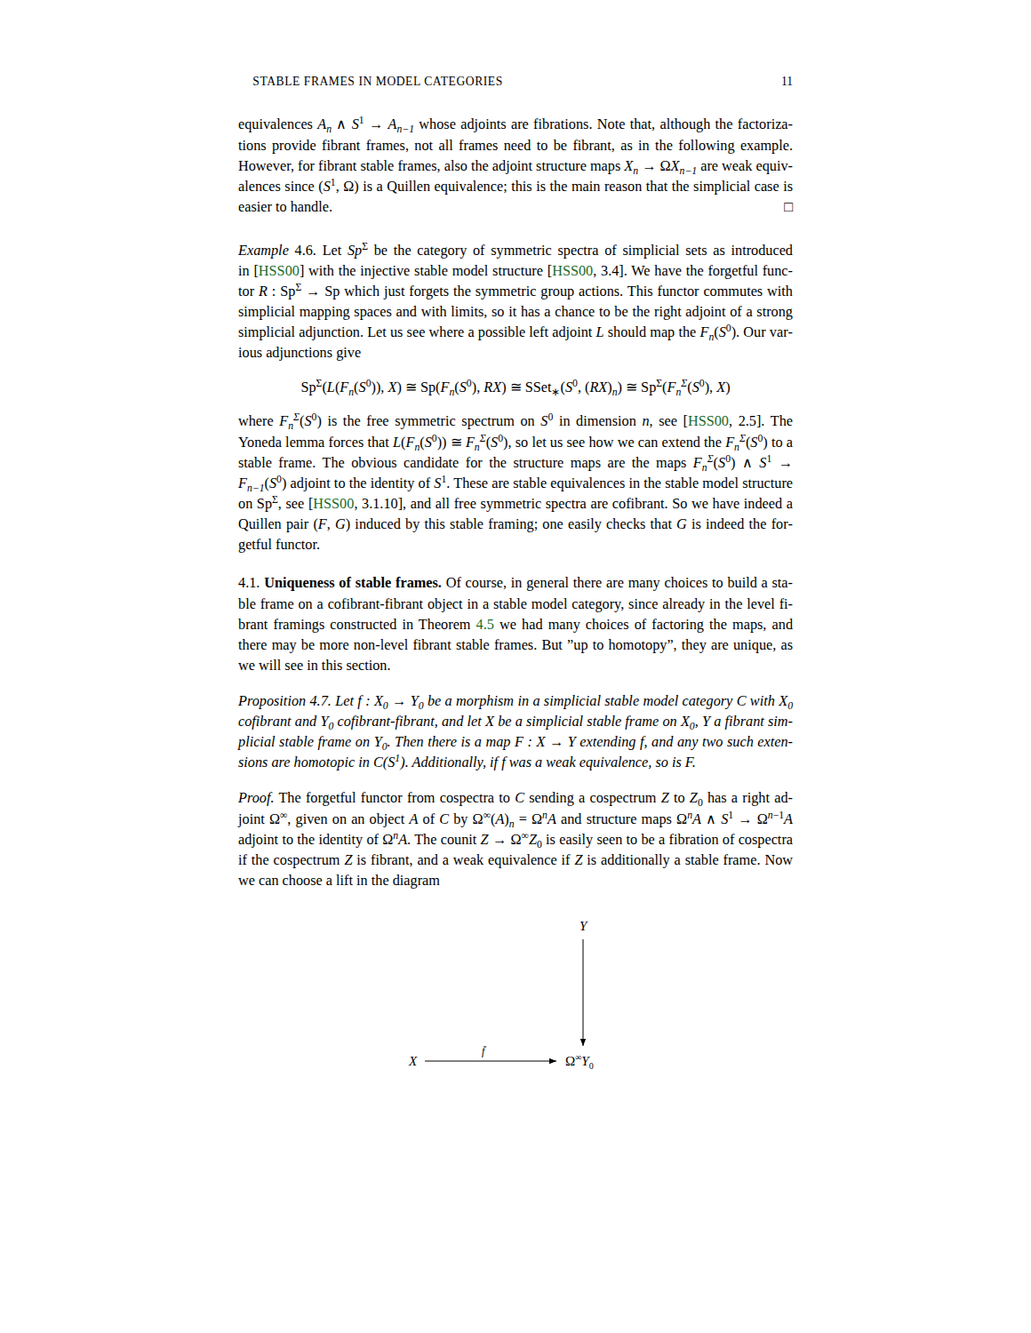STABLE FRAMES IN MODEL CATEGORIES 11
equivalences An ∧ S1 → An−1 whose adjoints are fibrations. Note that, although the factorizations provide fibrant frames, not all frames need to be fibrant, as in the following example. However, for fibrant stable frames, also the adjoint structure maps Xn → ΩXn−1 are weak equivalences since (S1, Ω) is a Quillen equivalence; this is the main reason that the simplicial case is easier to handle. □
Example 4.6. Let SpΣ be the category of symmetric spectra of simplicial sets as introduced in [HSS00] with the injective stable model structure [HSS00, 3.4]. We have the forgetful functor R : SpΣ → Sp which just forgets the symmetric group actions. This functor commutes with simplicial mapping spaces and with limits, so it has a chance to be the right adjoint of a strong simplicial adjunction. Let us see where a possible left adjoint L should map the Fn(S0). Our various adjunctions give
SpΣ(L(Fn(S0)), X) ≅ Sp(Fn(S0), RX) ≅ SSet∗(S0, (RX)n) ≅ SpΣ(FnΣ(S0), X)
where FnΣ(S0) is the free symmetric spectrum on S0 in dimension n, see [HSS00, 2.5]. The Yoneda lemma forces that L(Fn(S0)) ≅ FnΣ(S0), so let us see how we can extend the FnΣ(S0) to a stable frame. The obvious candidate for the structure maps are the maps FnΣ(S0) ∧ S1 → Fn−1(S0) adjoint to the identity of S1. These are stable equivalences in the stable model structure on SpΣ, see [HSS00, 3.1.10], and all free symmetric spectra are cofibrant. So we have indeed a Quillen pair (F, G) induced by this stable framing; one easily checks that G is indeed the forgetful functor.
4.1. Uniqueness of stable frames. Of course, in general there are many choices to build a stable frame on a cofibrant-fibrant object in a stable model category, since already in the level fibrant framings constructed in Theorem 4.5 we had many choices of factoring the maps, and there may be more non-level fibrant stable frames. But ”up to homotopy”, they are unique, as we will see in this section.
Proposition 4.7. Let f : X0 → Y0 be a morphism in a simplicial stable model category C with X0 cofibrant and Y0 cofibrant-fibrant, and let X be a simplicial stable frame on X0, Y a fibrant simplicial stable frame on Y0. Then there is a map F : X → Y extending f, and any two such extensions are homotopic in C(S1). Additionally, if f was a weak equivalence, so is F.
Proof. The forgetful functor from cospectra to C sending a cospectrum Z to Z0 has a right adjoint Ω∞, given on an object A of C by Ω∞(A)n = ΩnA and structure maps ΩnA ∧ S1 → Ωn−1A adjoint to the identity of ΩnA. The counit Z → Ω∞Z0 is easily seen to be a fibration of cospectra if the cospectrum Z is fibrant, and a weak equivalence if Z is additionally a stable frame. Now we can choose a lift in the diagram
Y X f̄ Ω∞Y0